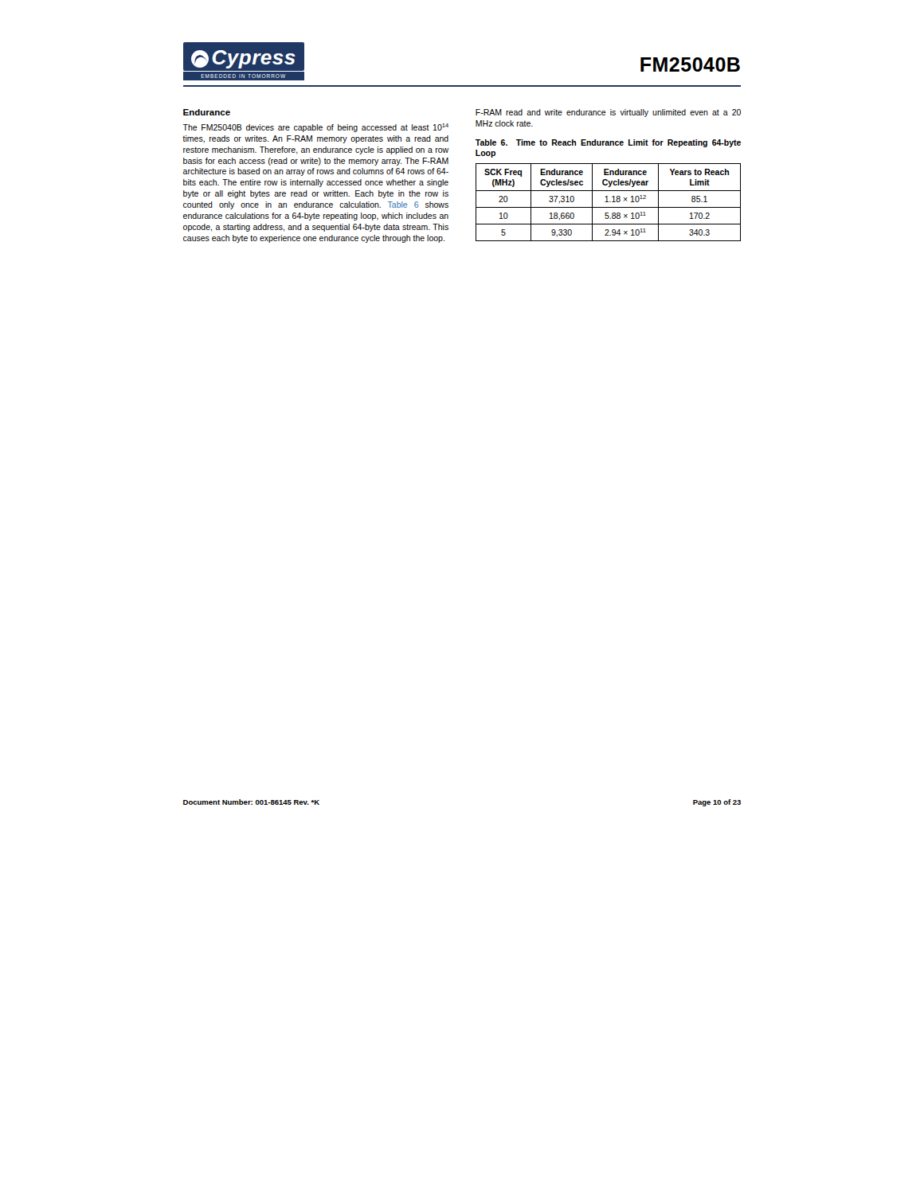Cypress
Embedded in Tomorrow
FM25040B
Endurance
The FM25040B devices are capable of being accessed at least 1014 times, reads or writes. An F-RAM memory operates with a read and restore mechanism. Therefore, an endurance cycle is applied on a row basis for each access (read or write) to the memory array. The F-RAM architecture is based on an array of rows and columns of 64 rows of 64-bits each. The entire row is internally accessed once whether a single byte or all eight bytes are read or written. Each byte in the row is counted only once in an endurance calculation. Table 6 shows endurance calculations for a 64-byte repeating loop, which includes an opcode, a starting address, and a sequential 64-byte data stream. This causes each byte to experience one endurance cycle through the loop.
F-RAM read and write endurance is virtually unlimited even at a 20 MHz clock rate.
Table 6. Time to Reach Endurance Limit for Repeating 64-byte Loop
| SCK Freq (MHz) | Endurance Cycles/sec | Endurance Cycles/year | Years to Reach Limit |
| --- | --- | --- | --- |
| 20 | 37,310 | 1.18 × 10 12 | 85.1 |
| 10 | 18,660 | 5.88 × 10 11 | 170.2 |
| 5 | 9,330 | 2.94 × 10 11 | 340.3 |
Document Number: 001-86145 Rev. *K
Page 10 of 23